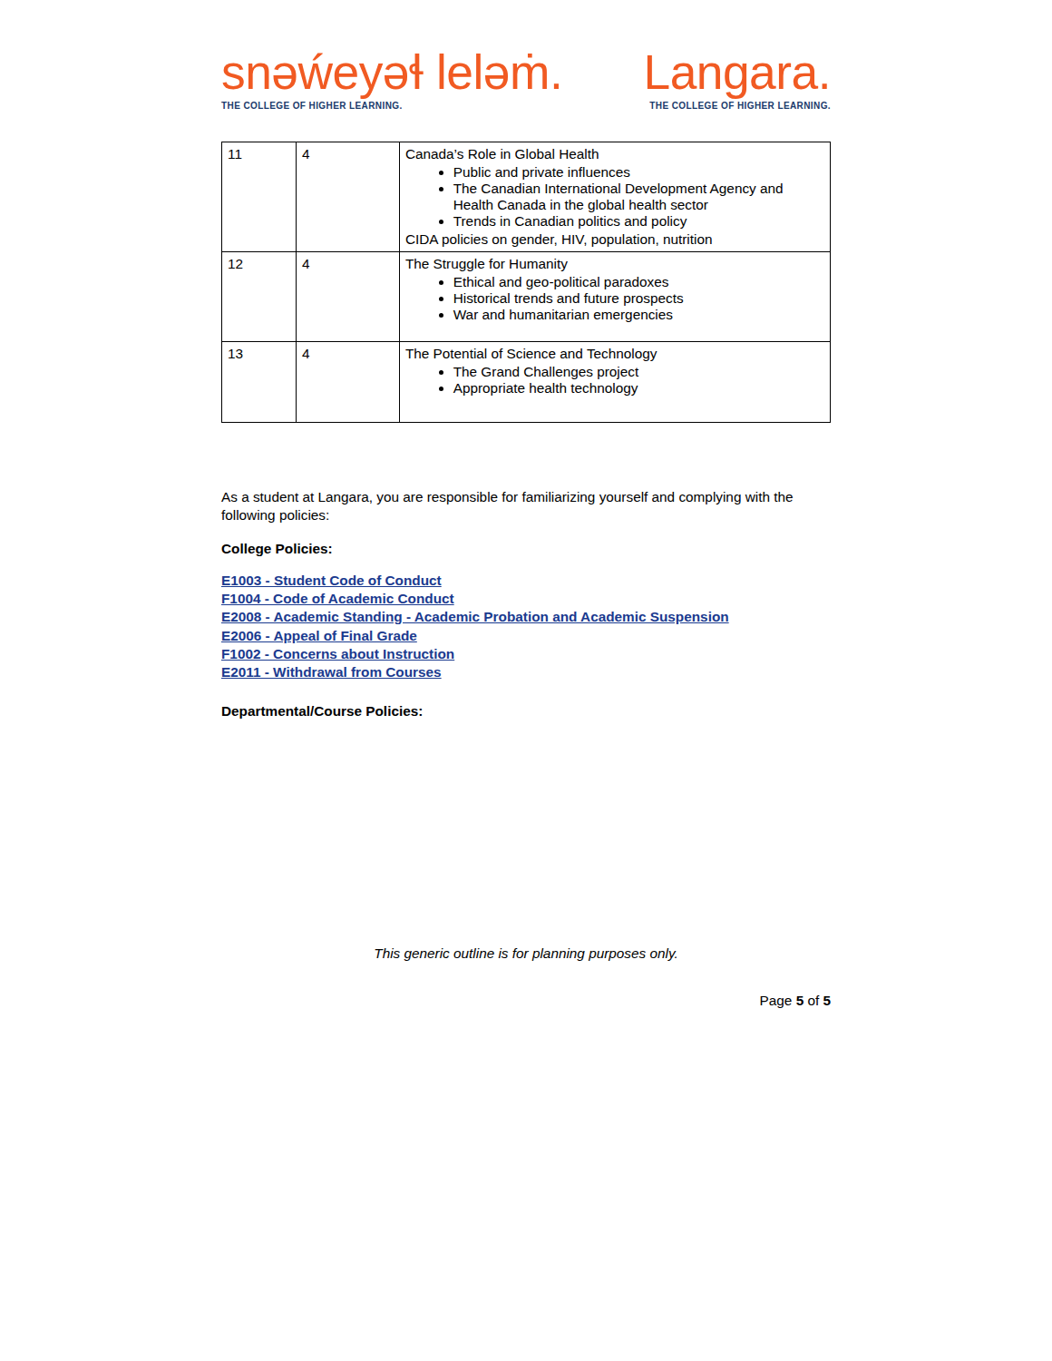snəẃeyəɬ leləṁ.
THE COLLEGE OF HIGHER LEARNING.
Langara.
THE COLLEGE OF HIGHER LEARNING.
| 11 | 4 | Canada’s Role in Global Health Public and private influences The Canadian International Development Agency and Health Canada in the global health sector Trends in Canadian politics and policy CIDA policies on gender, HIV, population, nutrition |
| 12 | 4 | The Struggle for Humanity Ethical and geo-political paradoxes Historical trends and future prospects War and humanitarian emergencies |
| 13 | 4 | The Potential of Science and Technology The Grand Challenges project Appropriate health technology |
As a student at Langara, you are responsible for familiarizing yourself and complying with the following policies:
College Policies:
E1003 - Student Code of Conduct F1004 - Code of Academic Conduct E2008 - Academic Standing - Academic Probation and Academic Suspension E2006 - Appeal of Final Grade F1002 - Concerns about Instruction E2011 - Withdrawal from Courses
Departmental/Course Policies:
This generic outline is for planning purposes only.
Page 5 of 5